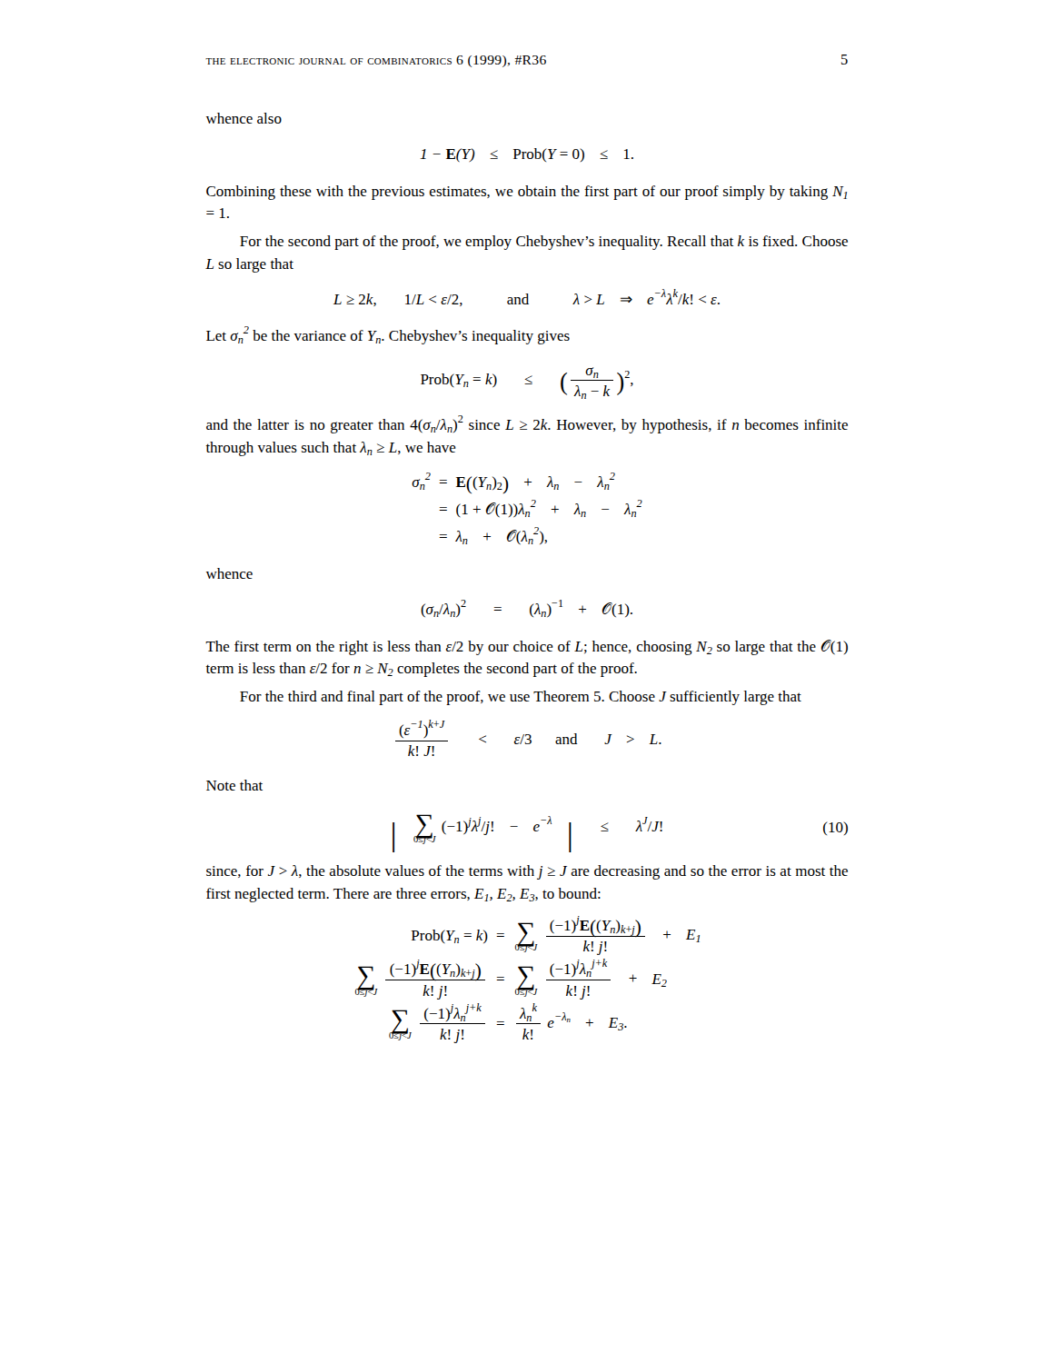the electronic journal of combinatorics 6 (1999), #R36 5
whence also
1 − E(Y) ≤ Prob(Y = 0) ≤ 1.
Combining these with the previous estimates, we obtain the first part of our proof simply by taking N1 = 1.
For the second part of the proof, we employ Chebyshev’s inequality. Recall that k is fixed. Choose L so large that
L ≥ 2k, 1/L < ε/2, and λ > L ⇒ e−λλk/k! < ε.
Let σn2 be the variance of Yn. Chebyshev’s inequality gives
Prob(Yn = k) ≤ (σn λn − k)2,
and the latter is no greater than 4(σn/λn)2 since L ≥ 2k. However, by hypothesis, if n becomes infinite through values such that λn ≥ L, we have
| σ n 2 | = | E ( ( Y n ) 2 ) + λ n − λ n 2 |
| | = | (1 + 𝒪 (1)) λ n 2 + λ n − λ n 2 |
| | = | λ n + 𝒪 ( λ n 2 ), |
whence
(σn/λn)2 = (λn)−1 + 𝒪(1).
The first term on the right is less than ε/2 by our choice of L; hence, choosing N2 so large that the 𝒪(1) term is less than ε/2 for n ≥ N2 completes the second part of the proof.
For the third and final part of the proof, we use Theorem 5. Choose J sufficiently large that
(ε−1)k+J k! J! < ε/3 and J > L.
Note that
| ∑0≤j<J (−1)jλj/j! − e−λ | ≤ λJ/J!
(10)
since, for J > λ, the absolute values of the terms with j ≥ J are decreasing and so the error is at most the first neglected term. There are three errors, E1, E2, E3, to bound:
| Prob ( Y n = k ) | = | ∑ 0≤ j < J (−1) j E ( ( Y n ) k + j ) k ! j ! + E 1 |
| ∑ 0≤ j < J (−1) j E ( ( Y n ) k + j ) k ! j ! | = | ∑ 0≤ j < J (−1) j λ n j+k k ! j ! + E 2 |
| ∑ 0≤ j < J (−1) j λ n j+k k ! j ! | = | λ n k k ! e −λ n + E 3 . |